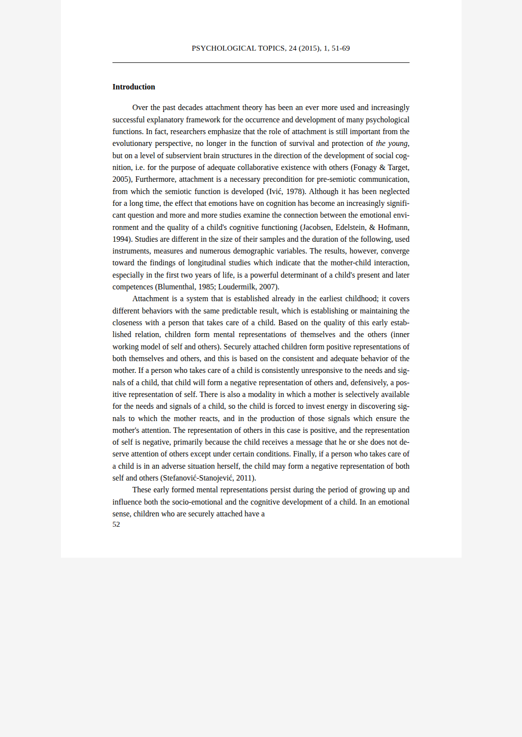PSYCHOLOGICAL TOPICS, 24 (2015), 1, 51-69
Introduction
Over the past decades attachment theory has been an ever more used and increasingly successful explanatory framework for the occurrence and development of many psychological functions. In fact, researchers emphasize that the role of attachment is still important from the evolutionary perspective, no longer in the function of survival and protection of the young, but on a level of subservient brain structures in the direction of the development of social cognition, i.e. for the purpose of adequate collaborative existence with others (Fonagy & Target, 2005), Furthermore, attachment is a necessary precondition for pre-semiotic communication, from which the semiotic function is developed (Ivić, 1978). Although it has been neglected for a long time, the effect that emotions have on cognition has become an increasingly significant question and more and more studies examine the connection between the emotional environment and the quality of a child's cognitive functioning (Jacobsen, Edelstein, & Hofmann, 1994). Studies are different in the size of their samples and the duration of the following, used instruments, measures and numerous demographic variables. The results, however, converge toward the findings of longitudinal studies which indicate that the mother-child interaction, especially in the first two years of life, is a powerful determinant of a child's present and later competences (Blumenthal, 1985; Loudermilk, 2007).
Attachment is a system that is established already in the earliest childhood; it covers different behaviors with the same predictable result, which is establishing or maintaining the closeness with a person that takes care of a child. Based on the quality of this early established relation, children form mental representations of themselves and the others (inner working model of self and others). Securely attached children form positive representations of both themselves and others, and this is based on the consistent and adequate behavior of the mother. If a person who takes care of a child is consistently unresponsive to the needs and signals of a child, that child will form a negative representation of others and, defensively, a positive representation of self. There is also a modality in which a mother is selectively available for the needs and signals of a child, so the child is forced to invest energy in discovering signals to which the mother reacts, and in the production of those signals which ensure the mother's attention. The representation of others in this case is positive, and the representation of self is negative, primarily because the child receives a message that he or she does not deserve attention of others except under certain conditions. Finally, if a person who takes care of a child is in an adverse situation herself, the child may form a negative representation of both self and others (Stefanović-Stanojević, 2011).
These early formed mental representations persist during the period of growing up and influence both the socio-emotional and the cognitive development of a child. In an emotional sense, children who are securely attached have a
52